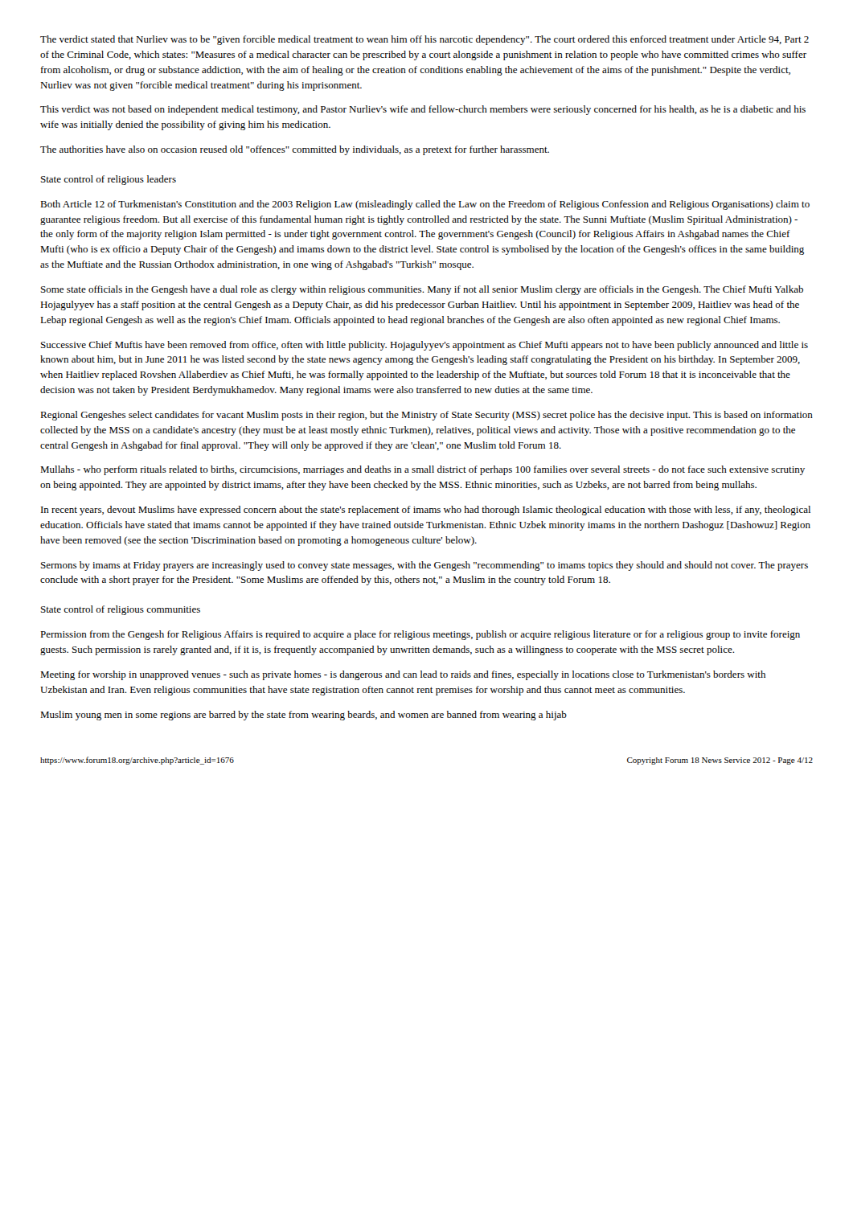The verdict stated that Nurliev was to be "given forcible medical treatment to wean him off his narcotic dependency". The court ordered this enforced treatment under Article 94, Part 2 of the Criminal Code, which states: "Measures of a medical character can be prescribed by a court alongside a punishment in relation to people who have committed crimes who suffer from alcoholism, or drug or substance addiction, with the aim of healing or the creation of conditions enabling the achievement of the aims of the punishment." Despite the verdict, Nurliev was not given "forcible medical treatment" during his imprisonment.
This verdict was not based on independent medical testimony, and Pastor Nurliev's wife and fellow-church members were seriously concerned for his health, as he is a diabetic and his wife was initially denied the possibility of giving him his medication.
The authorities have also on occasion reused old "offences" committed by individuals, as a pretext for further harassment.
State control of religious leaders
Both Article 12 of Turkmenistan's Constitution and the 2003 Religion Law (misleadingly called the Law on the Freedom of Religious Confession and Religious Organisations) claim to guarantee religious freedom. But all exercise of this fundamental human right is tightly controlled and restricted by the state. The Sunni Muftiate (Muslim Spiritual Administration) - the only form of the majority religion Islam permitted - is under tight government control. The government's Gengesh (Council) for Religious Affairs in Ashgabad names the Chief Mufti (who is ex officio a Deputy Chair of the Gengesh) and imams down to the district level. State control is symbolised by the location of the Gengesh's offices in the same building as the Muftiate and the Russian Orthodox administration, in one wing of Ashgabad's "Turkish" mosque.
Some state officials in the Gengesh have a dual role as clergy within religious communities. Many if not all senior Muslim clergy are officials in the Gengesh. The Chief Mufti Yalkab Hojagulyyev has a staff position at the central Gengesh as a Deputy Chair, as did his predecessor Gurban Haitliev. Until his appointment in September 2009, Haitliev was head of the Lebap regional Gengesh as well as the region's Chief Imam. Officials appointed to head regional branches of the Gengesh are also often appointed as new regional Chief Imams.
Successive Chief Muftis have been removed from office, often with little publicity. Hojagulyyev's appointment as Chief Mufti appears not to have been publicly announced and little is known about him, but in June 2011 he was listed second by the state news agency among the Gengesh's leading staff congratulating the President on his birthday. In September 2009, when Haitliev replaced Rovshen Allaberdiev as Chief Mufti, he was formally appointed to the leadership of the Muftiate, but sources told Forum 18 that it is inconceivable that the decision was not taken by President Berdymukhamedov. Many regional imams were also transferred to new duties at the same time.
Regional Gengeshes select candidates for vacant Muslim posts in their region, but the Ministry of State Security (MSS) secret police has the decisive input. This is based on information collected by the MSS on a candidate's ancestry (they must be at least mostly ethnic Turkmen), relatives, political views and activity. Those with a positive recommendation go to the central Gengesh in Ashgabad for final approval. "They will only be approved if they are 'clean'," one Muslim told Forum 18.
Mullahs - who perform rituals related to births, circumcisions, marriages and deaths in a small district of perhaps 100 families over several streets - do not face such extensive scrutiny on being appointed. They are appointed by district imams, after they have been checked by the MSS. Ethnic minorities, such as Uzbeks, are not barred from being mullahs.
In recent years, devout Muslims have expressed concern about the state's replacement of imams who had thorough Islamic theological education with those with less, if any, theological education. Officials have stated that imams cannot be appointed if they have trained outside Turkmenistan. Ethnic Uzbek minority imams in the northern Dashoguz [Dashowuz] Region have been removed (see the section 'Discrimination based on promoting a homogeneous culture' below).
Sermons by imams at Friday prayers are increasingly used to convey state messages, with the Gengesh "recommending" to imams topics they should and should not cover. The prayers conclude with a short prayer for the President. "Some Muslims are offended by this, others not," a Muslim in the country told Forum 18.
State control of religious communities
Permission from the Gengesh for Religious Affairs is required to acquire a place for religious meetings, publish or acquire religious literature or for a religious group to invite foreign guests. Such permission is rarely granted and, if it is, is frequently accompanied by unwritten demands, such as a willingness to cooperate with the MSS secret police.
Meeting for worship in unapproved venues - such as private homes - is dangerous and can lead to raids and fines, especially in locations close to Turkmenistan's borders with Uzbekistan and Iran. Even religious communities that have state registration often cannot rent premises for worship and thus cannot meet as communities.
Muslim young men in some regions are barred by the state from wearing beards, and women are banned from wearing a hijab
https://www.forum18.org/archive.php?article_id=1676
Copyright Forum 18 News Service 2012 - Page 4/12